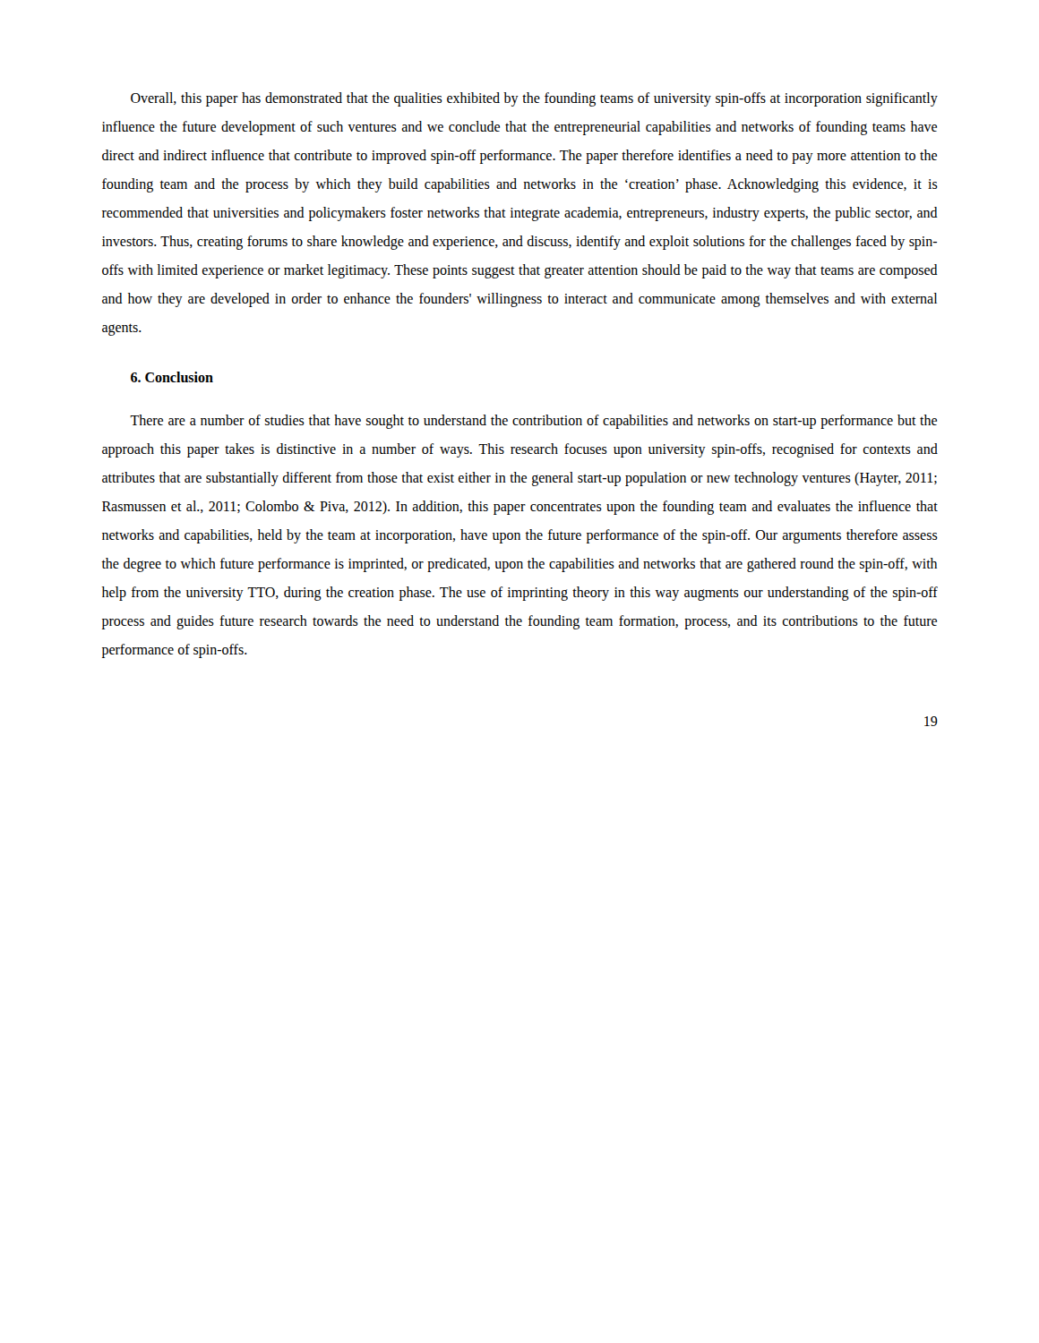Overall, this paper has demonstrated that the qualities exhibited by the founding teams of university spin-offs at incorporation significantly influence the future development of such ventures and we conclude that the entrepreneurial capabilities and networks of founding teams have direct and indirect influence that contribute to improved spin-off performance. The paper therefore identifies a need to pay more attention to the founding team and the process by which they build capabilities and networks in the ‘creation’ phase. Acknowledging this evidence, it is recommended that universities and policymakers foster networks that integrate academia, entrepreneurs, industry experts, the public sector, and investors. Thus, creating forums to share knowledge and experience, and discuss, identify and exploit solutions for the challenges faced by spin-offs with limited experience or market legitimacy. These points suggest that greater attention should be paid to the way that teams are composed and how they are developed in order to enhance the founders' willingness to interact and communicate among themselves and with external agents.
6. Conclusion
There are a number of studies that have sought to understand the contribution of capabilities and networks on start-up performance but the approach this paper takes is distinctive in a number of ways. This research focuses upon university spin-offs, recognised for contexts and attributes that are substantially different from those that exist either in the general start-up population or new technology ventures (Hayter, 2011; Rasmussen et al., 2011; Colombo & Piva, 2012). In addition, this paper concentrates upon the founding team and evaluates the influence that networks and capabilities, held by the team at incorporation, have upon the future performance of the spin-off. Our arguments therefore assess the degree to which future performance is imprinted, or predicated, upon the capabilities and networks that are gathered round the spin-off, with help from the university TTO, during the creation phase. The use of imprinting theory in this way augments our understanding of the spin-off process and guides future research towards the need to understand the founding team formation, process, and its contributions to the future performance of spin-offs.
19